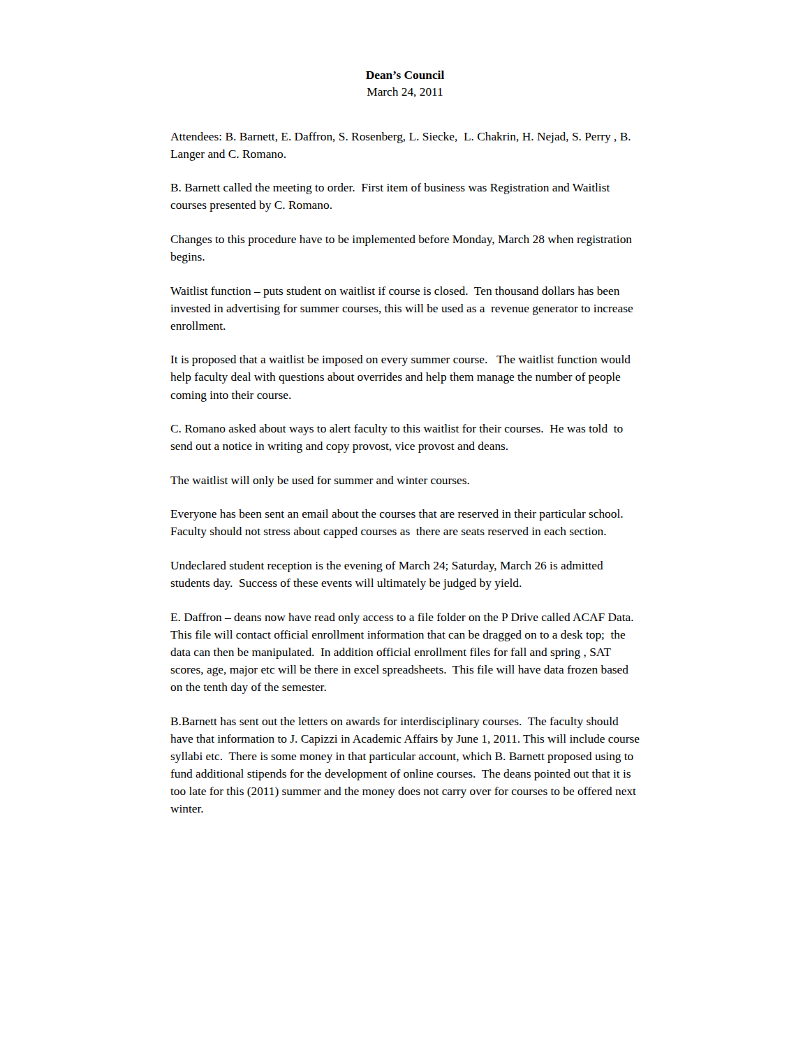Dean’s Council March 24, 2011
Attendees: B. Barnett, E. Daffron, S. Rosenberg, L. Siecke, L. Chakrin, H. Nejad, S. Perry , B. Langer and C. Romano.
B. Barnett called the meeting to order. First item of business was Registration and Waitlist courses presented by C. Romano.
Changes to this procedure have to be implemented before Monday, March 28 when registration begins.
Waitlist function – puts student on waitlist if course is closed. Ten thousand dollars has been invested in advertising for summer courses, this will be used as a revenue generator to increase enrollment.
It is proposed that a waitlist be imposed on every summer course. The waitlist function would help faculty deal with questions about overrides and help them manage the number of people coming into their course.
C. Romano asked about ways to alert faculty to this waitlist for their courses. He was told to send out a notice in writing and copy provost, vice provost and deans.
The waitlist will only be used for summer and winter courses.
Everyone has been sent an email about the courses that are reserved in their particular school. Faculty should not stress about capped courses as there are seats reserved in each section.
Undeclared student reception is the evening of March 24; Saturday, March 26 is admitted students day. Success of these events will ultimately be judged by yield.
E. Daffron – deans now have read only access to a file folder on the P Drive called ACAF Data. This file will contact official enrollment information that can be dragged on to a desk top; the data can then be manipulated. In addition official enrollment files for fall and spring , SAT scores, age, major etc will be there in excel spreadsheets. This file will have data frozen based on the tenth day of the semester.
B.Barnett has sent out the letters on awards for interdisciplinary courses. The faculty should have that information to J. Capizzi in Academic Affairs by June 1, 2011. This will include course syllabi etc. There is some money in that particular account, which B. Barnett proposed using to fund additional stipends for the development of online courses. The deans pointed out that it is too late for this (2011) summer and the money does not carry over for courses to be offered next winter.